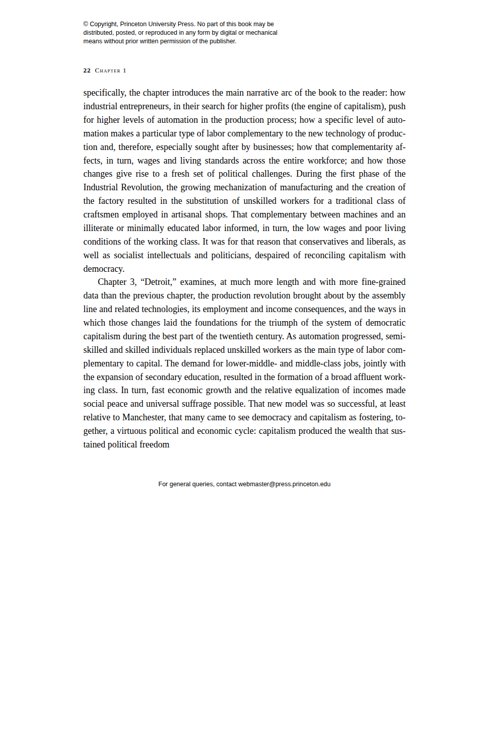© Copyright, Princeton University Press. No part of this book may be distributed, posted, or reproduced in any form by digital or mechanical means without prior written permission of the publisher.
22 Chapter 1
specifically, the chapter introduces the main narrative arc of the book to the reader: how industrial entrepreneurs, in their search for higher profits (the engine of capitalism), push for higher levels of automation in the production process; how a specific level of automation makes a particular type of labor complementary to the new technology of production and, therefore, especially sought after by businesses; how that complementarity affects, in turn, wages and living standards across the entire workforce; and how those changes give rise to a fresh set of political challenges. During the first phase of the Industrial Revolution, the growing mechanization of manufacturing and the creation of the factory resulted in the substitution of unskilled workers for a traditional class of craftsmen employed in artisanal shops. That complementary between machines and an illiterate or minimally educated labor informed, in turn, the low wages and poor living conditions of the working class. It was for that reason that conservatives and liberals, as well as socialist intellectuals and politicians, despaired of reconciling capitalism with democracy.
Chapter 3, “Detroit,” examines, at much more length and with more fine-grained data than the previous chapter, the production revolution brought about by the assembly line and related technologies, its employment and income consequences, and the ways in which those changes laid the foundations for the triumph of the system of democratic capitalism during the best part of the twentieth century. As automation progressed, semiskilled and skilled individuals replaced unskilled workers as the main type of labor complementary to capital. The demand for lower-middle- and middle-class jobs, jointly with the expansion of secondary education, resulted in the formation of a broad affluent working class. In turn, fast economic growth and the relative equalization of incomes made social peace and universal suffrage possible. That new model was so successful, at least relative to Manchester, that many came to see democracy and capitalism as fostering, together, a virtuous political and economic cycle: capitalism produced the wealth that sustained political freedom
For general queries, contact webmaster@press.princeton.edu